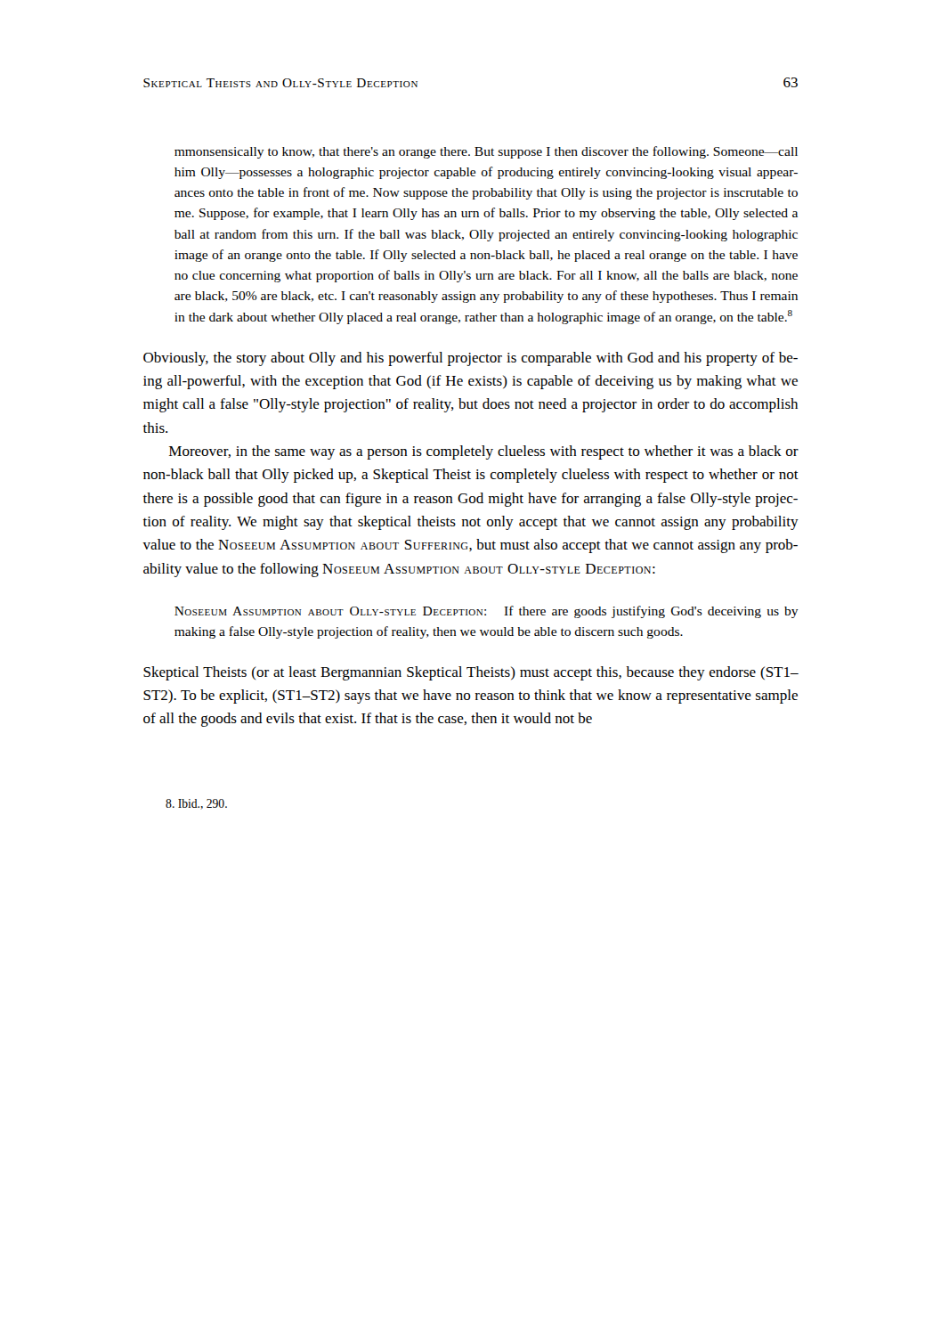Skeptical Theists and Olly-Style Deception 63
mmonsensically to know, that there's an orange there. But suppose I then discover the following. Someone—call him Olly—possesses a holographic projector capable of producing entirely convincing-looking visual appearances onto the table in front of me. Now suppose the probability that Olly is using the projector is inscrutable to me. Suppose, for example, that I learn Olly has an urn of balls. Prior to my observing the table, Olly selected a ball at random from this urn. If the ball was black, Olly projected an entirely convincing-looking holographic image of an orange onto the table. If Olly selected a non-black ball, he placed a real orange on the table. I have no clue concerning what proportion of balls in Olly's urn are black. For all I know, all the balls are black, none are black, 50% are black, etc. I can't reasonably assign any probability to any of these hypotheses. Thus I remain in the dark about whether Olly placed a real orange, rather than a holographic image of an orange, on the table.8
Obviously, the story about Olly and his powerful projector is comparable with God and his property of being all-powerful, with the exception that God (if He exists) is capable of deceiving us by making what we might call a false "Olly-style projection" of reality, but does not need a projector in order to do accomplish this.
Moreover, in the same way as a person is completely clueless with respect to whether it was a black or non-black ball that Olly picked up, a Skeptical Theist is completely clueless with respect to whether or not there is a possible good that can figure in a reason God might have for arranging a false Olly-style projection of reality. We might say that skeptical theists not only accept that we cannot assign any probability value to the Noseeum Assumption about Suffering, but must also accept that we cannot assign any probability value to the following Noseeum Assumption about Olly-style Deception:
Noseeum Assumption about Olly-style Deception: If there are goods justifying God's deceiving us by making a false Olly-style projection of reality, then we would be able to discern such goods.
Skeptical Theists (or at least Bergmannian Skeptical Theists) must accept this, because they endorse (ST1–ST2). To be explicit, (ST1–ST2) says that we have no reason to think that we know a representative sample of all the goods and evils that exist. If that is the case, then it would not be
8. Ibid., 290.